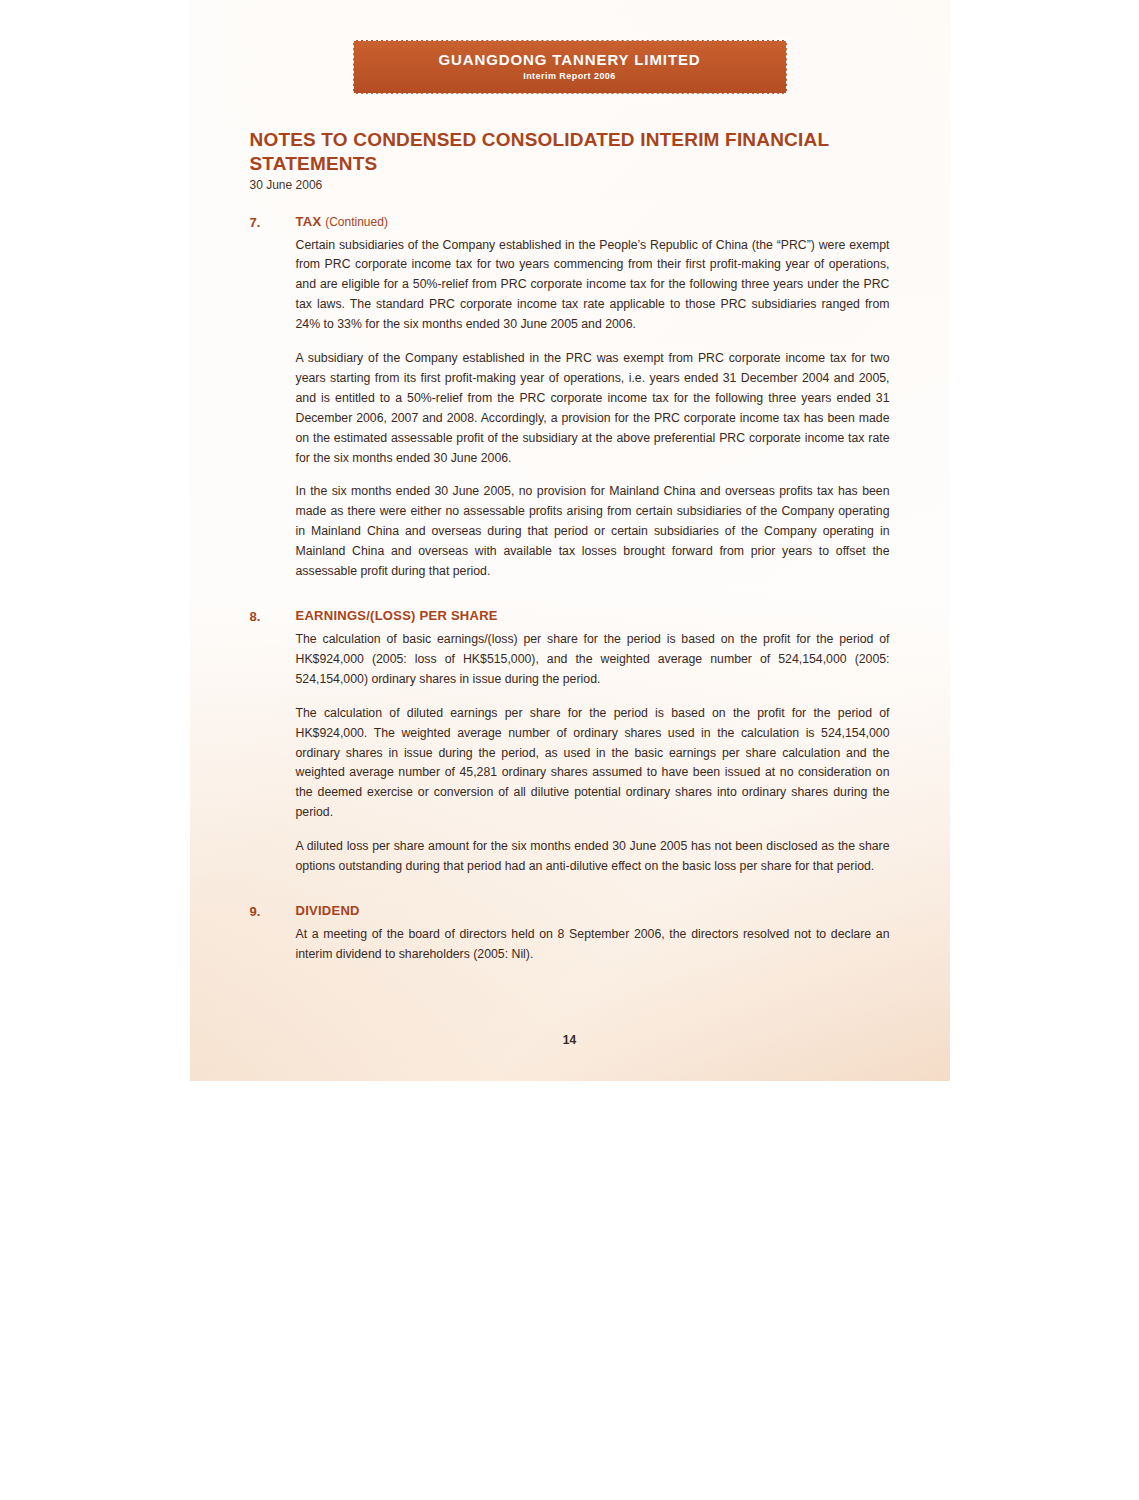Guangdong Tannery Limited
Interim Report 2006
Notes to Condensed Consolidated Interim Financial Statements
30 June 2006
7.
TAX (Continued)
Certain subsidiaries of the Company established in the People’s Republic of China (the “PRC”) were exempt from PRC corporate income tax for two years commencing from their first profit-making year of operations, and are eligible for a 50%-relief from PRC corporate income tax for the following three years under the PRC tax laws. The standard PRC corporate income tax rate applicable to those PRC subsidiaries ranged from 24% to 33% for the six months ended 30 June 2005 and 2006.
A subsidiary of the Company established in the PRC was exempt from PRC corporate income tax for two years starting from its first profit-making year of operations, i.e. years ended 31 December 2004 and 2005, and is entitled to a 50%-relief from the PRC corporate income tax for the following three years ended 31 December 2006, 2007 and 2008. Accordingly, a provision for the PRC corporate income tax has been made on the estimated assessable profit of the subsidiary at the above preferential PRC corporate income tax rate for the six months ended 30 June 2006.
In the six months ended 30 June 2005, no provision for Mainland China and overseas profits tax has been made as there were either no assessable profits arising from certain subsidiaries of the Company operating in Mainland China and overseas during that period or certain subsidiaries of the Company operating in Mainland China and overseas with available tax losses brought forward from prior years to offset the assessable profit during that period.
8.
EARNINGS/(LOSS) PER SHARE
The calculation of basic earnings/(loss) per share for the period is based on the profit for the period of HK$924,000 (2005: loss of HK$515,000), and the weighted average number of 524,154,000 (2005: 524,154,000) ordinary shares in issue during the period.
The calculation of diluted earnings per share for the period is based on the profit for the period of HK$924,000. The weighted average number of ordinary shares used in the calculation is 524,154,000 ordinary shares in issue during the period, as used in the basic earnings per share calculation and the weighted average number of 45,281 ordinary shares assumed to have been issued at no consideration on the deemed exercise or conversion of all dilutive potential ordinary shares into ordinary shares during the period.
A diluted loss per share amount for the six months ended 30 June 2005 has not been disclosed as the share options outstanding during that period had an anti-dilutive effect on the basic loss per share for that period.
9.
DIVIDEND
At a meeting of the board of directors held on 8 September 2006, the directors resolved not to declare an interim dividend to shareholders (2005: Nil).
14